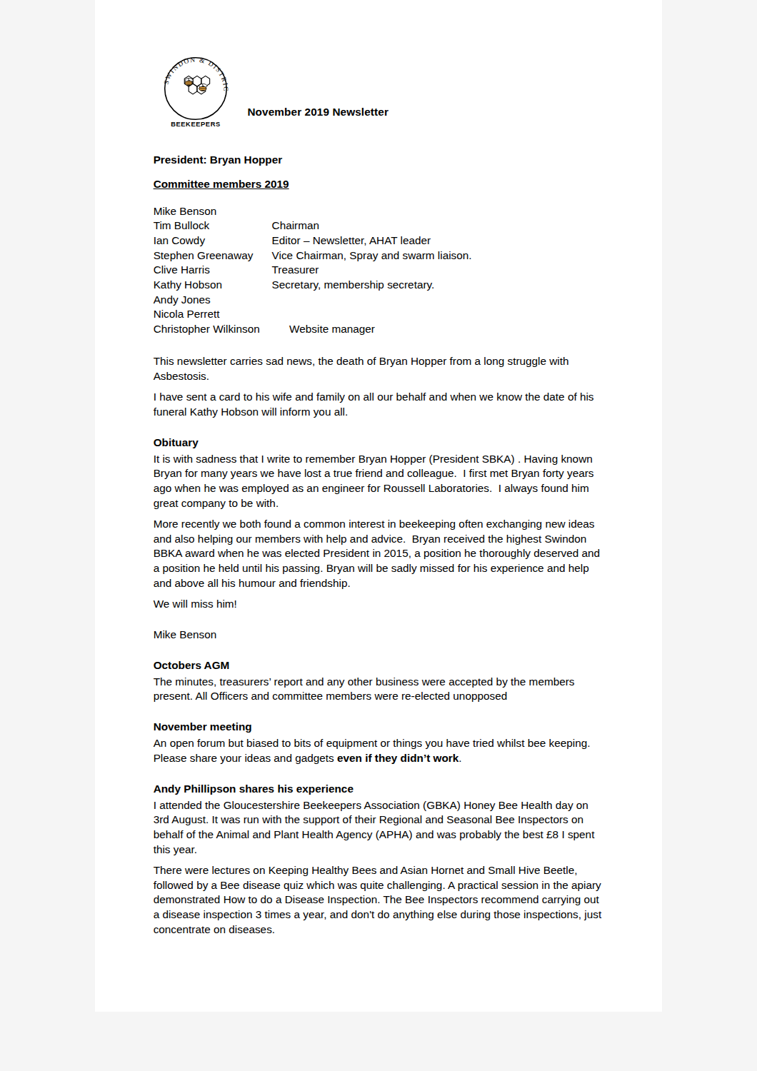SWINDON & DISTRICT BEEKEEPERS
November 2019 Newsletter
President: Bryan Hopper
Committee members 2019
| Mike Benson | |
| Tim Bullock | Chairman |
| Ian Cowdy | Editor – Newsletter, AHAT leader |
| Stephen Greenaway | Vice Chairman, Spray and swarm liaison. |
| Clive Harris | Treasurer |
| Kathy Hobson | Secretary, membership secretary. |
| Andy Jones | |
| Nicola Perrett | |
| Christopher Wilkinson | Website manager |
This newsletter carries sad news, the death of Bryan Hopper from a long struggle with Asbestosis.
I have sent a card to his wife and family on all our behalf and when we know the date of his funeral Kathy Hobson will inform you all.
Obituary
It is with sadness that I write to remember Bryan Hopper (President SBKA) . Having known Bryan for many years we have lost a true friend and colleague. I first met Bryan forty years ago when he was employed as an engineer for Roussell Laboratories. I always found him great company to be with.
More recently we both found a common interest in beekeeping often exchanging new ideas and also helping our members with help and advice. Bryan received the highest Swindon BBKA award when he was elected President in 2015, a position he thoroughly deserved and a position he held until his passing. Bryan will be sadly missed for his experience and help and above all his humour and friendship.
We will miss him!
Mike Benson
Octobers AGM
The minutes, treasurers’ report and any other business were accepted by the members present. All Officers and committee members were re-elected unopposed
November meeting
An open forum but biased to bits of equipment or things you have tried whilst bee keeping. Please share your ideas and gadgets even if they didn’t work.
Andy Phillipson shares his experience
I attended the Gloucestershire Beekeepers Association (GBKA) Honey Bee Health day on 3rd August. It was run with the support of their Regional and Seasonal Bee Inspectors on behalf of the Animal and Plant Health Agency (APHA) and was probably the best £8 I spent this year.
There were lectures on Keeping Healthy Bees and Asian Hornet and Small Hive Beetle, followed by a Bee disease quiz which was quite challenging. A practical session in the apiary demonstrated How to do a Disease Inspection. The Bee Inspectors recommend carrying out a disease inspection 3 times a year, and don't do anything else during those inspections, just concentrate on diseases.